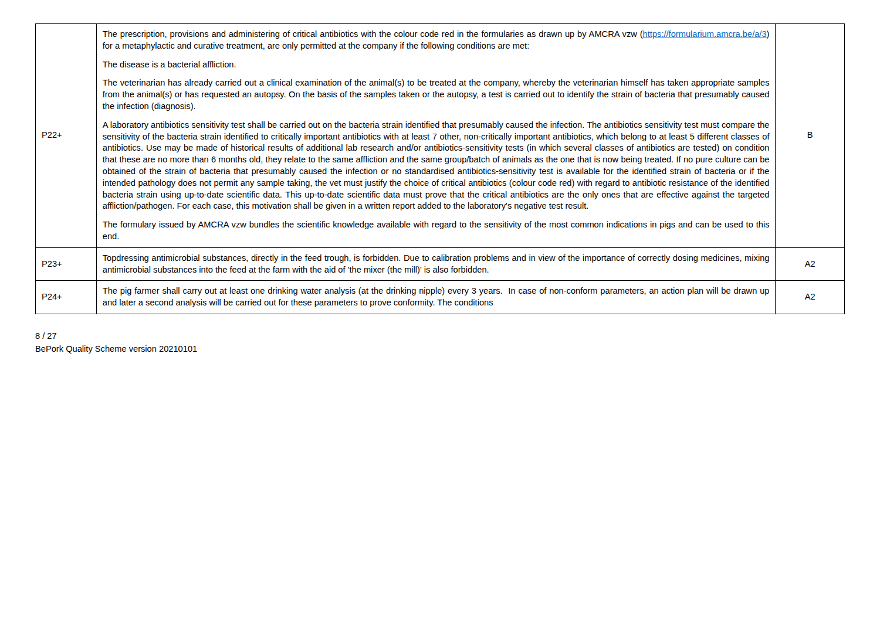| P22+ | The prescription, provisions and administering of critical antibiotics with the colour code red in the formularies as drawn up by AMCRA vzw ( https://formularium.amcra.be/a/3 ) for a metaphylactic and curative treatment, are only permitted at the company if the following conditions are met: The disease is a bacterial affliction. The veterinarian has already carried out a clinical examination of the animal(s) to be treated at the company, whereby the veterinarian himself has taken appropriate samples from the animal(s) or has requested an autopsy. On the basis of the samples taken or the autopsy, a test is carried out to identify the strain of bacteria that presumably caused the infection (diagnosis). A laboratory antibiotics sensitivity test shall be carried out on the bacteria strain identified that presumably caused the infection. The antibiotics sensitivity test must compare the sensitivity of the bacteria strain identified to critically important antibiotics with at least 7 other, non-critically important antibiotics, which belong to at least 5 different classes of antibiotics. Use may be made of historical results of additional lab research and/or antibiotics-sensitivity tests (in which several classes of antibiotics are tested) on condition that these are no more than 6 months old, they relate to the same affliction and the same group/batch of animals as the one that is now being treated. If no pure culture can be obtained of the strain of bacteria that presumably caused the infection or no standardised antibiotics-sensitivity test is available for the identified strain of bacteria or if the intended pathology does not permit any sample taking, the vet must justify the choice of critical antibiotics (colour code red) with regard to antibiotic resistance of the identified bacteria strain using up-to-date scientific data. This up-to-date scientific data must prove that the critical antibiotics are the only ones that are effective against the targeted affliction/pathogen. For each case, this motivation shall be given in a written report added to the laboratory's negative test result. The formulary issued by AMCRA vzw bundles the scientific knowledge available with regard to the sensitivity of the most common indications in pigs and can be used to this end. | B |
| P23+ | Topdressing antimicrobial substances, directly in the feed trough, is forbidden. Due to calibration problems and in view of the importance of correctly dosing medicines, mixing antimicrobial substances into the feed at the farm with the aid of 'the mixer (the mill)' is also forbidden. | A2 |
| P24+ | The pig farmer shall carry out at least one drinking water analysis (at the drinking nipple) every 3 years. In case of non-conform parameters, an action plan will be drawn up and later a second analysis will be carried out for these parameters to prove conformity. The conditions | A2 |
8 / 27
BePork Quality Scheme version 20210101